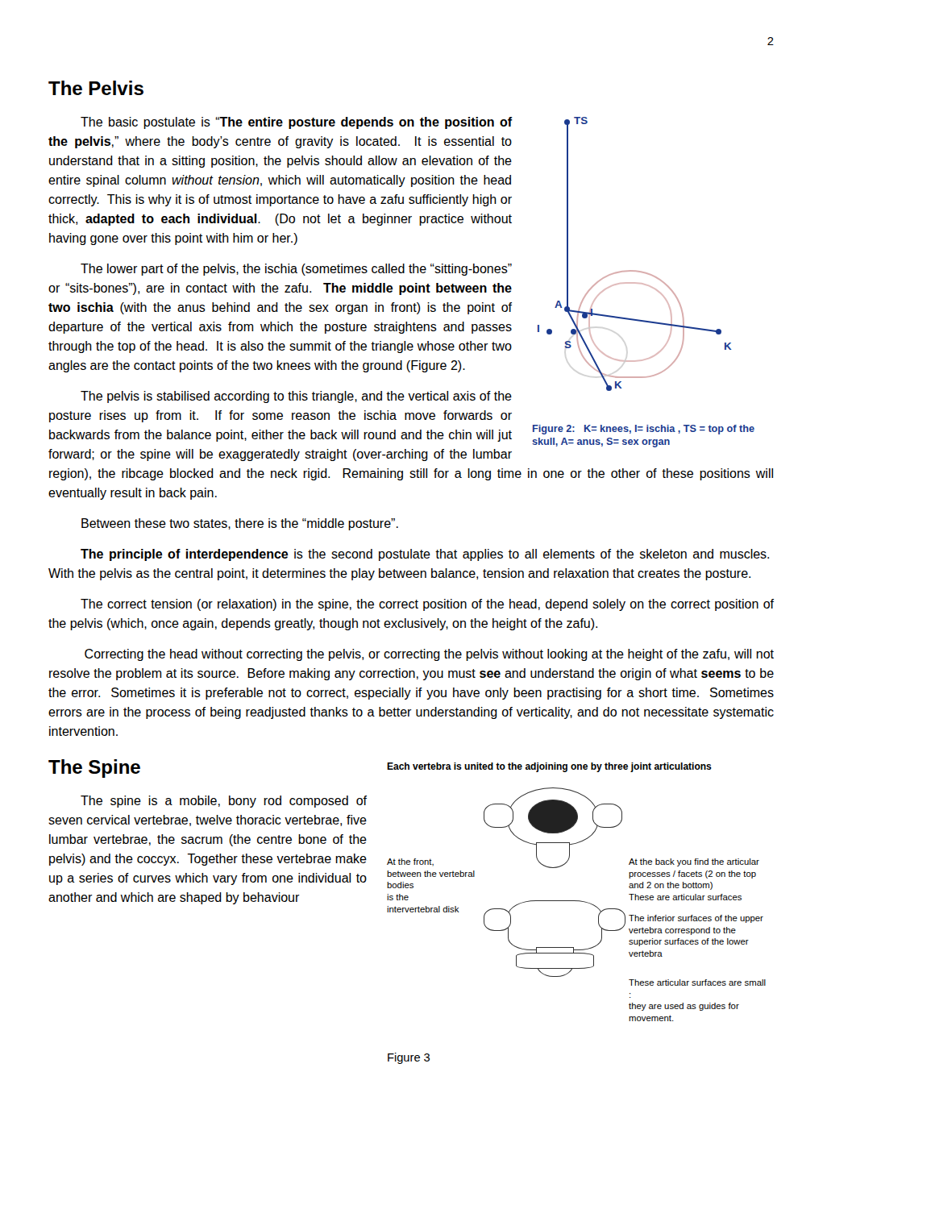2
The Pelvis
TS
A
I
I
S
K
K
Figure 2: K= knees, I= ischia , TS = top of the skull, A= anus, S= sex organ
The basic postulate is “The entire posture depends on the position of the pelvis,” where the body’s centre of gravity is located. It is essential to understand that in a sitting position, the pelvis should allow an elevation of the entire spinal column without tension, which will automatically position the head correctly. This is why it is of utmost importance to have a zafu sufficiently high or thick, adapted to each individual. (Do not let a beginner practice without having gone over this point with him or her.)
The lower part of the pelvis, the ischia (sometimes called the “sitting-bones” or “sits-bones”), are in contact with the zafu. The middle point between the two ischia (with the anus behind and the sex organ in front) is the point of departure of the vertical axis from which the posture straightens and passes through the top of the head. It is also the summit of the triangle whose other two angles are the contact points of the two knees with the ground (Figure 2).
The pelvis is stabilised according to this triangle, and the vertical axis of the posture rises up from it. If for some reason the ischia move forwards or backwards from the balance point, either the back will round and the chin will jut forward; or the spine will be exaggeratedly straight (over-arching of the lumbar region), the ribcage blocked and the neck rigid. Remaining still for a long time in one or the other of these positions will eventually result in back pain.
Between these two states, there is the “middle posture”.
The principle of interdependence is the second postulate that applies to all elements of the skeleton and muscles. With the pelvis as the central point, it determines the play between balance, tension and relaxation that creates the posture.
The correct tension (or relaxation) in the spine, the correct position of the head, depend solely on the correct position of the pelvis (which, once again, depends greatly, though not exclusively, on the height of the zafu).
Correcting the head without correcting the pelvis, or correcting the pelvis without looking at the height of the zafu, will not resolve the problem at its source. Before making any correction, you must see and understand the origin of what seems to be the error. Sometimes it is preferable not to correct, especially if you have only been practising for a short time. Sometimes errors are in the process of being readjusted thanks to a better understanding of verticality, and do not necessitate systematic intervention.
Each vertebra is united to the adjoining one by three joint articulations
At the front,
between the vertebral bodies
is the
intervertebral disk
At the back you find the articular processes / facets (2 on the top and 2 on the bottom)
These are articular surfaces
The inferior surfaces of the upper vertebra correspond to the superior surfaces of the lower vertebra
These articular surfaces are small :
they are used as guides for movement.
Figure 3
The Spine
The spine is a mobile, bony rod composed of seven cervical vertebrae, twelve thoracic vertebrae, five lumbar vertebrae, the sacrum (the centre bone of the pelvis) and the coccyx. Together these vertebrae make up a series of curves which vary from one individual to another and which are shaped by behaviour